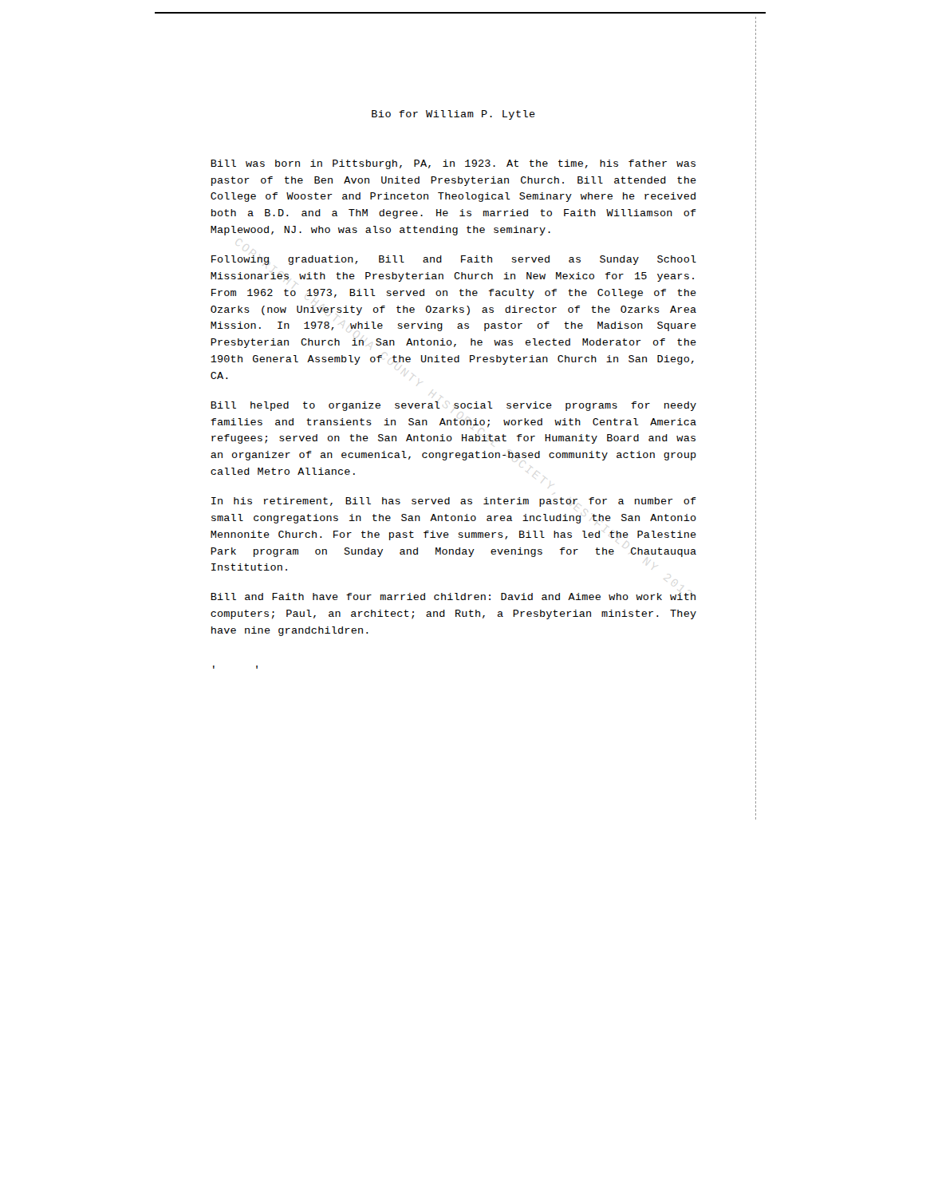COPYRIGHT CHAUTAUQUA COUNTY HISTORICAL SOCIETY, WESTFIELD, NY 2012
Bio for William P. Lytle
Bill was born in Pittsburgh, PA, in 1923. At the time, his father was pastor of the Ben Avon United Presbyterian Church. Bill attended the College of Wooster and Princeton Theological Seminary where he received both a B.D. and a ThM degree. He is married to Faith Williamson of Maplewood, NJ. who was also attending the seminary.
Following graduation, Bill and Faith served as Sunday School Missionaries with the Presbyterian Church in New Mexico for 15 years. From 1962 to 1973, Bill served on the faculty of the College of the Ozarks (now University of the Ozarks) as director of the Ozarks Area Mission. In 1978, while serving as pastor of the Madison Square Presbyterian Church in San Antonio, he was elected Moderator of the 190th General Assembly of the United Presbyterian Church in San Diego, CA.
Bill helped to organize several social service programs for needy families and transients in San Antonio; worked with Central America refugees; served on the San Antonio Habitat for Humanity Board and was an organizer of an ecumenical, congregation-based community action group called Metro Alliance.
In his retirement, Bill has served as interim pastor for a number of small congregations in the San Antonio area including the San Antonio Mennonite Church. For the past five summers, Bill has led the Palestine Park program on Sunday and Monday evenings for the Chautauqua Institution.
Bill and Faith have four married children: David and Aimee who work with computers; Paul, an architect; and Ruth, a Presbyterian minister. They have nine grandchildren.
' '